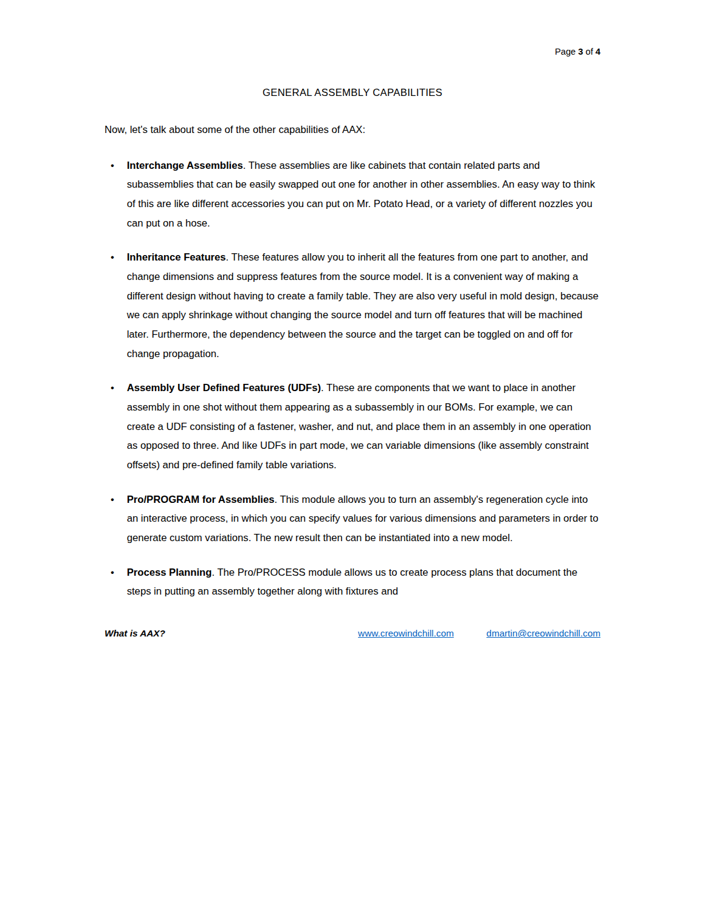Page 3 of 4
GENERAL ASSEMBLY CAPABILITIES
Now, let's talk about some of the other capabilities of AAX:
Interchange Assemblies. These assemblies are like cabinets that contain related parts and subassemblies that can be easily swapped out one for another in other assemblies. An easy way to think of this are like different accessories you can put on Mr. Potato Head, or a variety of different nozzles you can put on a hose.
Inheritance Features. These features allow you to inherit all the features from one part to another, and change dimensions and suppress features from the source model. It is a convenient way of making a different design without having to create a family table. They are also very useful in mold design, because we can apply shrinkage without changing the source model and turn off features that will be machined later. Furthermore, the dependency between the source and the target can be toggled on and off for change propagation.
Assembly User Defined Features (UDFs). These are components that we want to place in another assembly in one shot without them appearing as a subassembly in our BOMs. For example, we can create a UDF consisting of a fastener, washer, and nut, and place them in an assembly in one operation as opposed to three. And like UDFs in part mode, we can variable dimensions (like assembly constraint offsets) and pre-defined family table variations.
Pro/PROGRAM for Assemblies. This module allows you to turn an assembly's regeneration cycle into an interactive process, in which you can specify values for various dimensions and parameters in order to generate custom variations. The new result then can be instantiated into a new model.
Process Planning. The Pro/PROCESS module allows us to create process plans that document the steps in putting an assembly together along with fixtures and
What is AAX? www.creowindchill.com dmartin@creowindchill.com